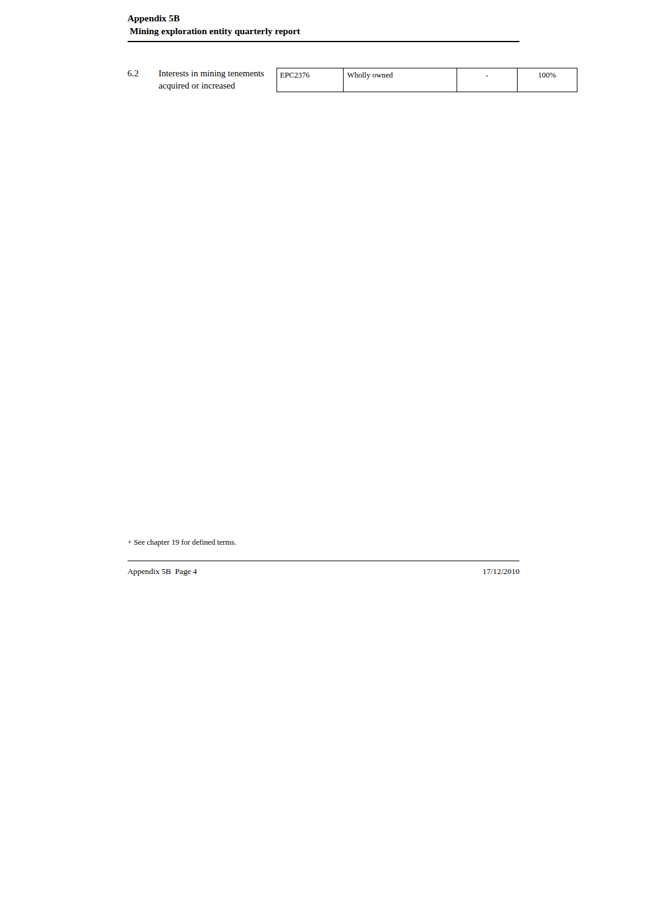Appendix 5B
Mining exploration entity quarterly report
| 6.2 | Interests in mining tenements acquired or increased | / EPC2376 / Wholly owned / - / 100% / |
+ See chapter 19 for defined terms.
Appendix 5B Page 4 17/12/2010